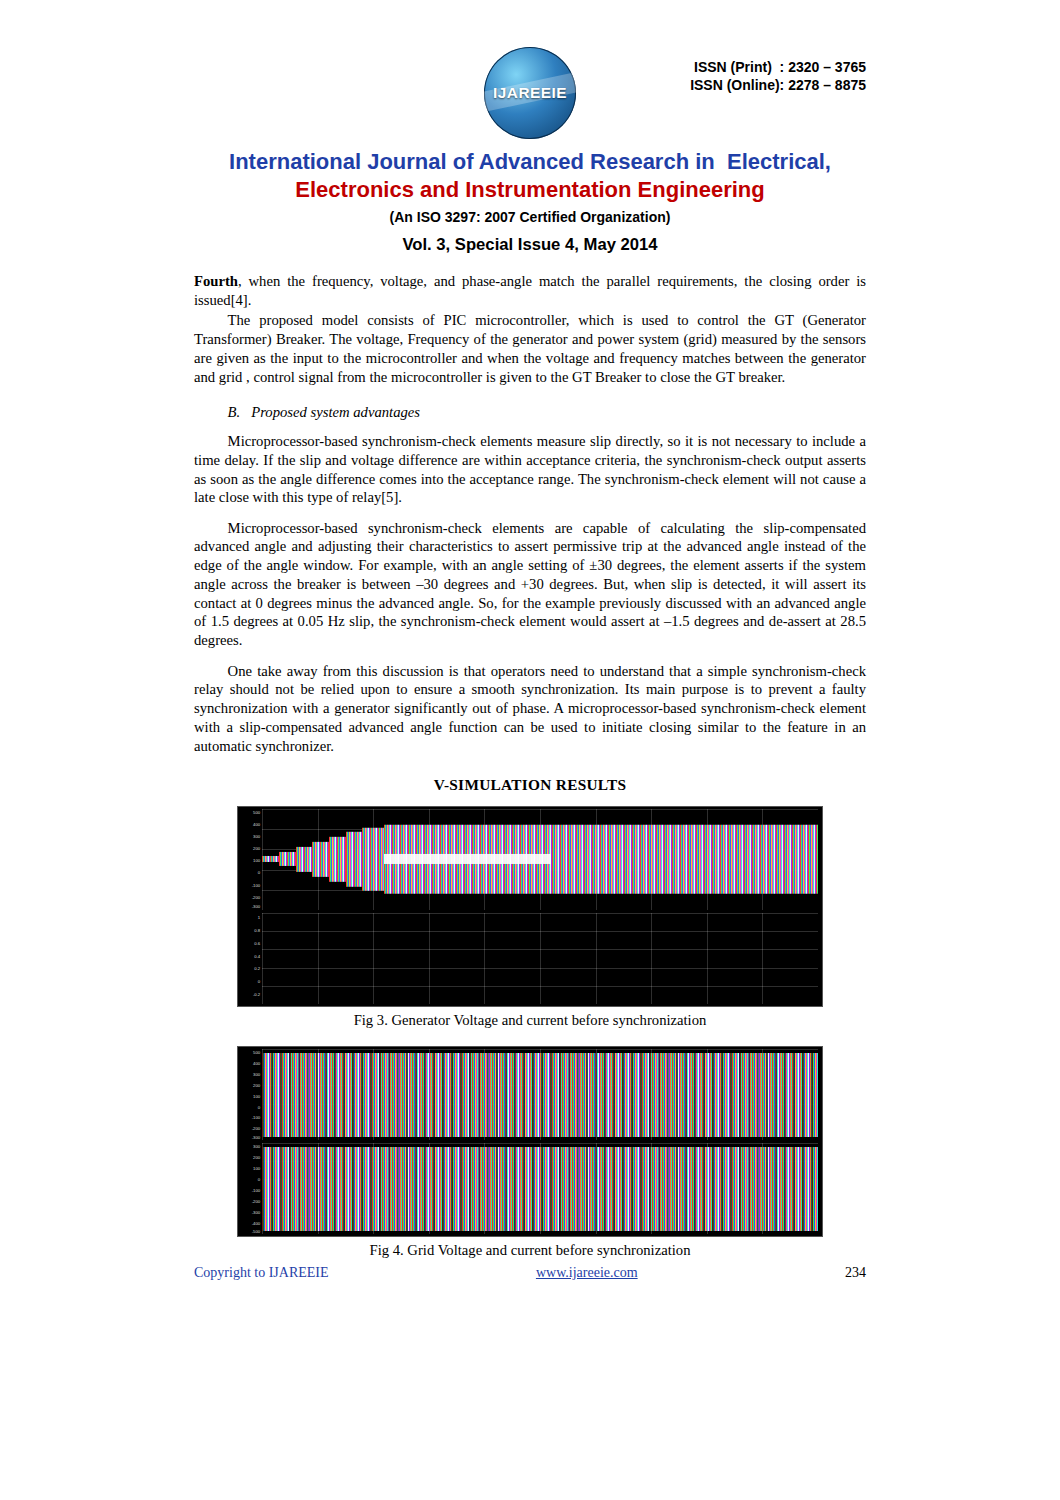ISSN (Print) : 2320 – 3765
ISSN (Online): 2278 – 8875
IJAREEIE
International Journal of Advanced Research in Electrical,
Electronics and Instrumentation Engineering
(An ISO 3297: 2007 Certified Organization)
Vol. 3, Special Issue 4, May 2014
Fourth, when the frequency, voltage, and phase-angle match the parallel requirements, the closing order is issued[4].
The proposed model consists of PIC microcontroller, which is used to control the GT (Generator Transformer) Breaker. The voltage, Frequency of the generator and power system (grid) measured by the sensors are given as the input to the microcontroller and when the voltage and frequency matches between the generator and grid , control signal from the microcontroller is given to the GT Breaker to close the GT breaker.
B. Proposed system advantages
Microprocessor-based synchronism-check elements measure slip directly, so it is not necessary to include a time delay. If the slip and voltage difference are within acceptance criteria, the synchronism-check output asserts as soon as the angle difference comes into the acceptance range. The synchronism-check element will not cause a late close with this type of relay[5].
Microprocessor-based synchronism-check elements are capable of calculating the slip-compensated advanced angle and adjusting their characteristics to assert permissive trip at the advanced angle instead of the edge of the angle window. For example, with an angle setting of ±30 degrees, the element asserts if the system angle across the breaker is between –30 degrees and +30 degrees. But, when slip is detected, it will assert its contact at 0 degrees minus the advanced angle. So, for the example previously discussed with an advanced angle of 1.5 degrees at 0.05 Hz slip, the synchronism-check element would assert at –1.5 degrees and de-assert at 28.5 degrees.
One take away from this discussion is that operators need to understand that a simple synchronism-check relay should not be relied upon to ensure a smooth synchronization. Its main purpose is to prevent a faulty synchronization with a generator significantly out of phase. A microprocessor-based synchronism-check element with a slip-compensated advanced angle function can be used to initiate closing similar to the feature in an automatic synchronizer.
V-SIMULATION RESULTS
500
400
300
200
100
0
-100
-200
-300
1
0.8
0.6
0.4
0.2
0
-0.2
Fig 3. Generator Voltage and current before synchronization
500
400
300
200
100
0
-100
-200
-300
300
200
100
0
-100
-200
-300
-400
-500
Fig 4. Grid Voltage and current before synchronization
Copyright to IJAREEIE
www.ijareeie.com
234